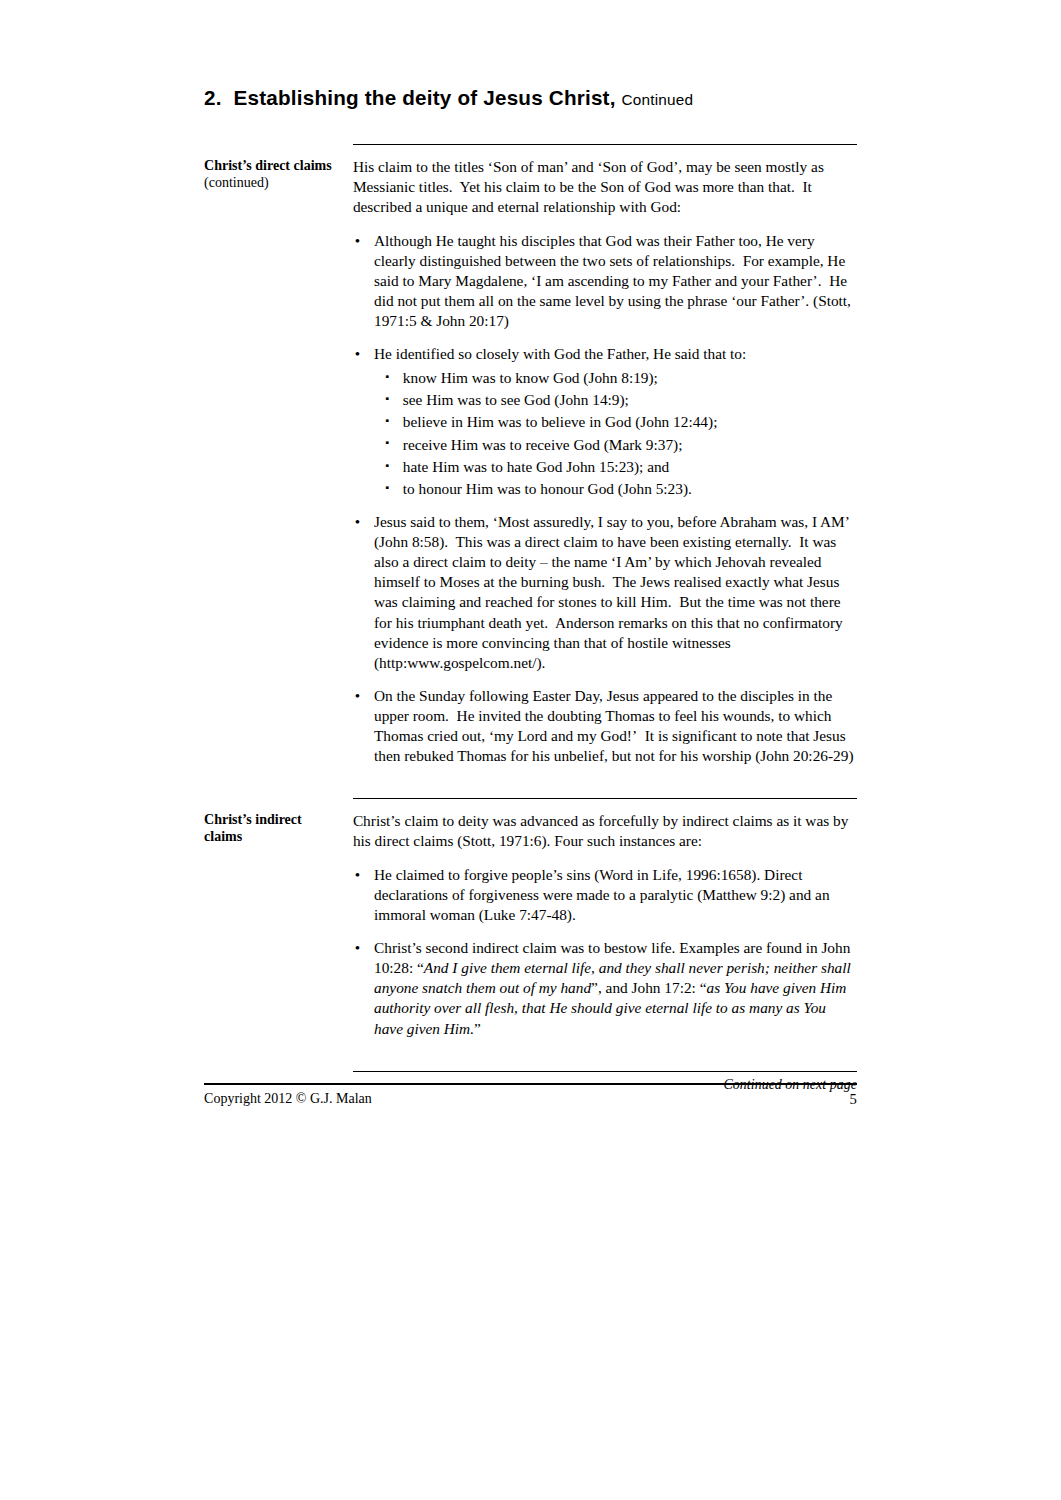2. Establishing the deity of Jesus Christ, Continued
Christ’s direct claims
(continued)
His claim to the titles ‘Son of man’ and ‘Son of God’, may be seen mostly as Messianic titles. Yet his claim to be the Son of God was more than that. It described a unique and eternal relationship with God:
Although He taught his disciples that God was their Father too, He very clearly distinguished between the two sets of relationships. For example, He said to Mary Magdalene, ‘I am ascending to my Father and your Father’. He did not put them all on the same level by using the phrase ‘our Father’. (Stott, 1971:5 & John 20:17)
He identified so closely with God the Father, He said that to:
know Him was to know God (John 8:19);
see Him was to see God (John 14:9);
believe in Him was to believe in God (John 12:44);
receive Him was to receive God (Mark 9:37);
hate Him was to hate God John 15:23); and
to honour Him was to honour God (John 5:23).
Jesus said to them, ‘Most assuredly, I say to you, before Abraham was, I AM’ (John 8:58). This was a direct claim to have been existing eternally. It was also a direct claim to deity – the name ‘I Am’ by which Jehovah revealed himself to Moses at the burning bush. The Jews realised exactly what Jesus was claiming and reached for stones to kill Him. But the time was not there for his triumphant death yet. Anderson remarks on this that no confirmatory evidence is more convincing than that of hostile witnesses (http:www.gospelcom.net/).
On the Sunday following Easter Day, Jesus appeared to the disciples in the upper room. He invited the doubting Thomas to feel his wounds, to which Thomas cried out, ‘my Lord and my God!’ It is significant to note that Jesus then rebuked Thomas for his unbelief, but not for his worship (John 20:26-29)
Christ’s indirect claims
Christ’s claim to deity was advanced as forcefully by indirect claims as it was by his direct claims (Stott, 1971:6). Four such instances are:
He claimed to forgive people’s sins (Word in Life, 1996:1658). Direct declarations of forgiveness were made to a paralytic (Matthew 9:2) and an immoral woman (Luke 7:47-48).
Christ’s second indirect claim was to bestow life. Examples are found in John 10:28: “And I give them eternal life, and they shall never perish; neither shall anyone snatch them out of my hand”, and John 17:2: “as You have given Him authority over all flesh, that He should give eternal life to as many as You have given Him.”
Continued on next page
Copyright 2012 © G.J. Malan 5